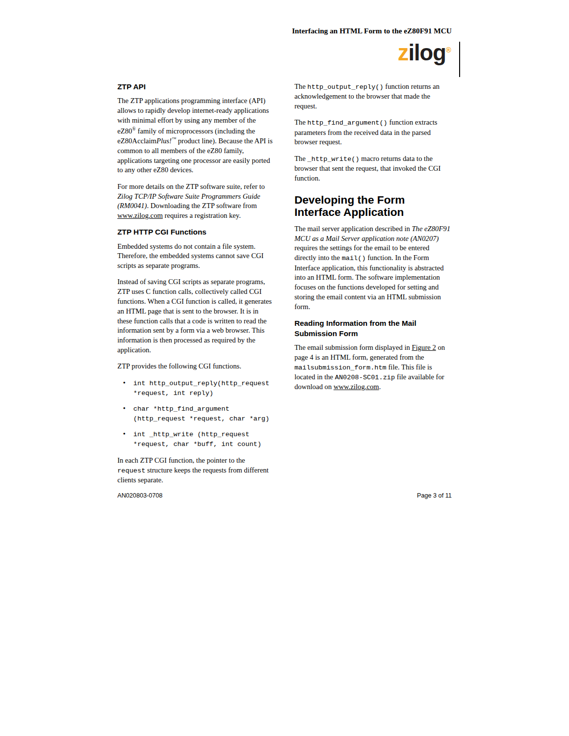Interfacing an HTML Form to the eZ80F91 MCU
zilog®
ZTP API
The ZTP applications programming interface (API) allows to rapidly develop internet-ready applications with minimal effort by using any member of the eZ80® family of microprocessors (including the eZ80AcclaimPlus!™ product line). Because the API is common to all members of the eZ80 family, applications targeting one processor are easily ported to any other eZ80 devices.
For more details on the ZTP software suite, refer to Zilog TCP/IP Software Suite Programmers Guide (RM0041). Downloading the ZTP software from www.zilog.com requires a registration key.
ZTP HTTP CGI Functions
Embedded systems do not contain a file system. Therefore, the embedded systems cannot save CGI scripts as separate programs.
Instead of saving CGI scripts as separate programs, ZTP uses C function calls, collectively called CGI functions. When a CGI function is called, it generates an HTML page that is sent to the browser. It is in these function calls that a code is written to read the information sent by a form via a web browser. This information is then processed as required by the application.
ZTP provides the following CGI functions.
int http_output_reply(http_request *request, int reply)
char *http_find_argument (http_request *request, char *arg)
int _http_write (http_request *request, char *buff, int count)
In each ZTP CGI function, the pointer to the request structure keeps the requests from different clients separate.
The http_output_reply() function returns an acknowledgement to the browser that made the request.
The http_find_argument() function extracts parameters from the received data in the parsed browser request.
The _http_write() macro returns data to the browser that sent the request, that invoked the CGI function.
Developing the Form Interface Application
The mail server application described in The eZ80F91 MCU as a Mail Server application note (AN0207) requires the settings for the email to be entered directly into the mail() function. In the Form Interface application, this functionality is abstracted into an HTML form. The software implementation focuses on the functions developed for setting and storing the email content via an HTML submission form.
Reading Information from the Mail Submission Form
The email submission form displayed in Figure 2 on page 4 is an HTML form, generated from the mailsubmission_form.htm file. This file is located in the AN0208-SC01.zip file available for download on www.zilog.com.
AN020803-0708 Page 3 of 11